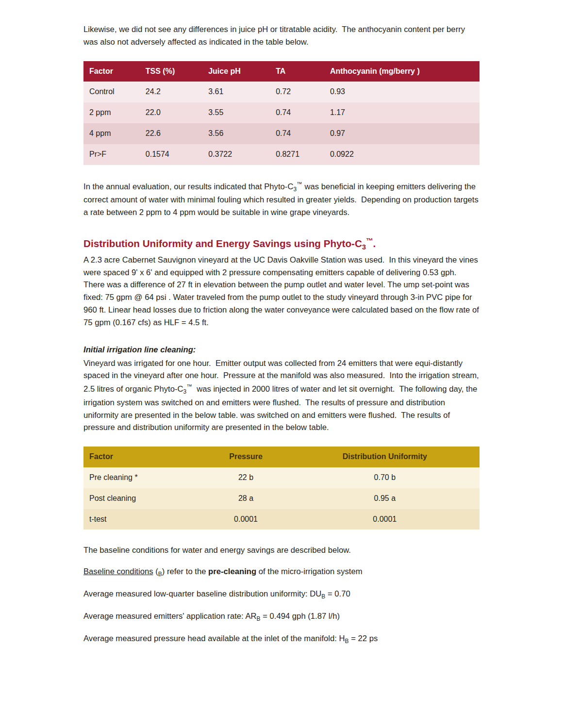Likewise, we did not see any differences in juice pH or titratable acidity. The anthocyanin content per berry was also not adversely affected as indicated in the table below.
| Factor | TSS (%) | Juice pH | TA | Anthocyanin (mg/berry ) |
| --- | --- | --- | --- | --- |
| Control | 24.2 | 3.61 | 0.72 | 0.93 |
| 2 ppm | 22.0 | 3.55 | 0.74 | 1.17 |
| 4 ppm | 22.6 | 3.56 | 0.74 | 0.97 |
| Pr>F | 0.1574 | 0.3722 | 0.8271 | 0.0922 |
In the annual evaluation, our results indicated that Phyto-C3™ was beneficial in keeping emitters delivering the correct amount of water with minimal fouling which resulted in greater yields. Depending on production targets a rate between 2 ppm to 4 ppm would be suitable in wine grape vineyards.
Distribution Uniformity and Energy Savings using Phyto-C3™.
A 2.3 acre Cabernet Sauvignon vineyard at the UC Davis Oakville Station was used. In this vineyard the vines were spaced 9' x 6' and equipped with 2 pressure compensating emitters capable of delivering 0.53 gph. There was a difference of 27 ft in elevation between the pump outlet and water level. The ump set-point was fixed: 75 gpm @ 64 psi . Water traveled from the pump outlet to the study vineyard through 3-in PVC pipe for 960 ft. Linear head losses due to friction along the water conveyance were calculated based on the flow rate of 75 gpm (0.167 cfs) as HLF = 4.5 ft.
Initial irrigation line cleaning:
Vineyard was irrigated for one hour. Emitter output was collected from 24 emitters that were equi-distantly spaced in the vineyard after one hour. Pressure at the manifold was also measured. Into the irrigation stream, 2.5 litres of organic Phyto-C3™ was injected in 2000 litres of water and let sit overnight. The following day, the irrigation system was switched on and emitters were flushed. The results of pressure and distribution uniformity are presented in the below table. was switched on and emitters were flushed. The results of pressure and distribution uniformity are presented in the below table.
| Factor | Pressure | Distribution Uniformity |
| --- | --- | --- |
| Pre cleaning * | 22 b | 0.70 b |
| Post cleaning | 28 a | 0.95 a |
| t-test | 0.0001 | 0.0001 |
The baseline conditions for water and energy savings are described below.
Baseline conditions (B) refer to the pre-cleaning of the micro-irrigation system
Average measured low-quarter baseline distribution uniformity: DUB = 0.70
Average measured emitters' application rate: ARB = 0.494 gph (1.87 l/h)
Average measured pressure head available at the inlet of the manifold: HB = 22 ps